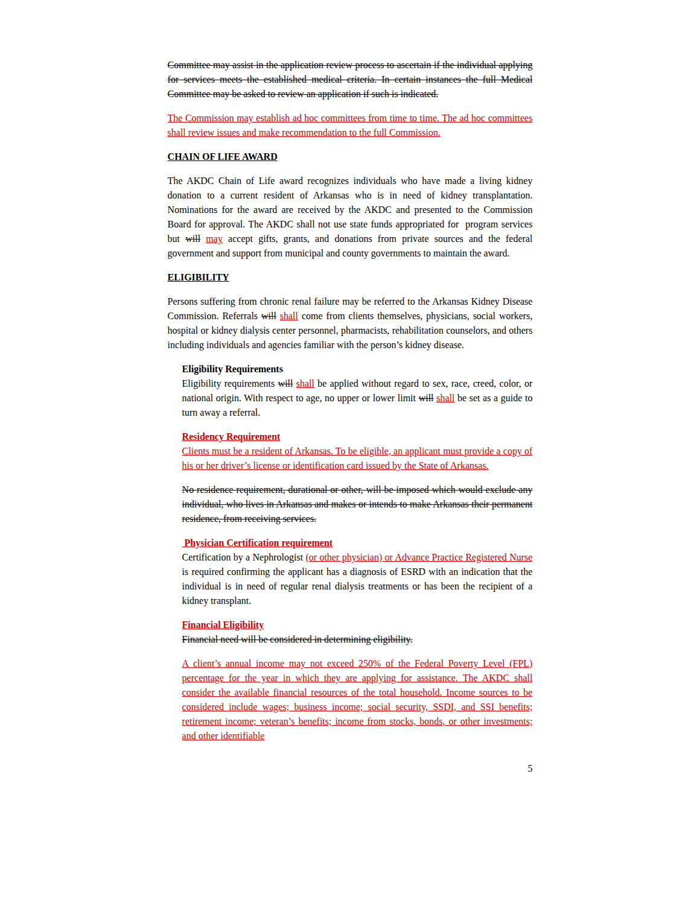Committee may assist in the application review process to ascertain if the individual applying for services meets the established medical criteria. In certain instances the full Medical Committee may be asked to review an application if such is indicated.
The Commission may establish ad hoc committees from time to time. The ad hoc committees shall review issues and make recommendation to the full Commission.
CHAIN OF LIFE AWARD
The AKDC Chain of Life award recognizes individuals who have made a living kidney donation to a current resident of Arkansas who is in need of kidney transplantation. Nominations for the award are received by the AKDC and presented to the Commission Board for approval. The AKDC shall not use state funds appropriated for program services but will may accept gifts, grants, and donations from private sources and the federal government and support from municipal and county governments to maintain the award.
ELIGIBILITY
Persons suffering from chronic renal failure may be referred to the Arkansas Kidney Disease Commission. Referrals will shall come from clients themselves, physicians, social workers, hospital or kidney dialysis center personnel, pharmacists, rehabilitation counselors, and others including individuals and agencies familiar with the person’s kidney disease.
Eligibility Requirements
Eligibility requirements will shall be applied without regard to sex, race, creed, color, or national origin. With respect to age, no upper or lower limit will shall be set as a guide to turn away a referral.
Residency Requirement
Clients must be a resident of Arkansas. To be eligible, an applicant must provide a copy of his or her driver’s license or identification card issued by the State of Arkansas.
No residence requirement, durational or other, will be imposed which would exclude any individual, who lives in Arkansas and makes or intends to make Arkansas their permanent residence, from receiving services.
Physician Certification requirement
Certification by a Nephrologist (or other physician) or Advance Practice Registered Nurse is required confirming the applicant has a diagnosis of ESRD with an indication that the individual is in need of regular renal dialysis treatments or has been the recipient of a kidney transplant.
Financial Eligibility
Financial need will be considered in determining eligibility.
A client’s annual income may not exceed 250% of the Federal Poverty Level (FPL) percentage for the year in which they are applying for assistance. The AKDC shall consider the available financial resources of the total household. Income sources to be considered include wages; business income; social security, SSDI, and SSI benefits; retirement income; veteran’s benefits; income from stocks, bonds, or other investments; and other identifiable
5